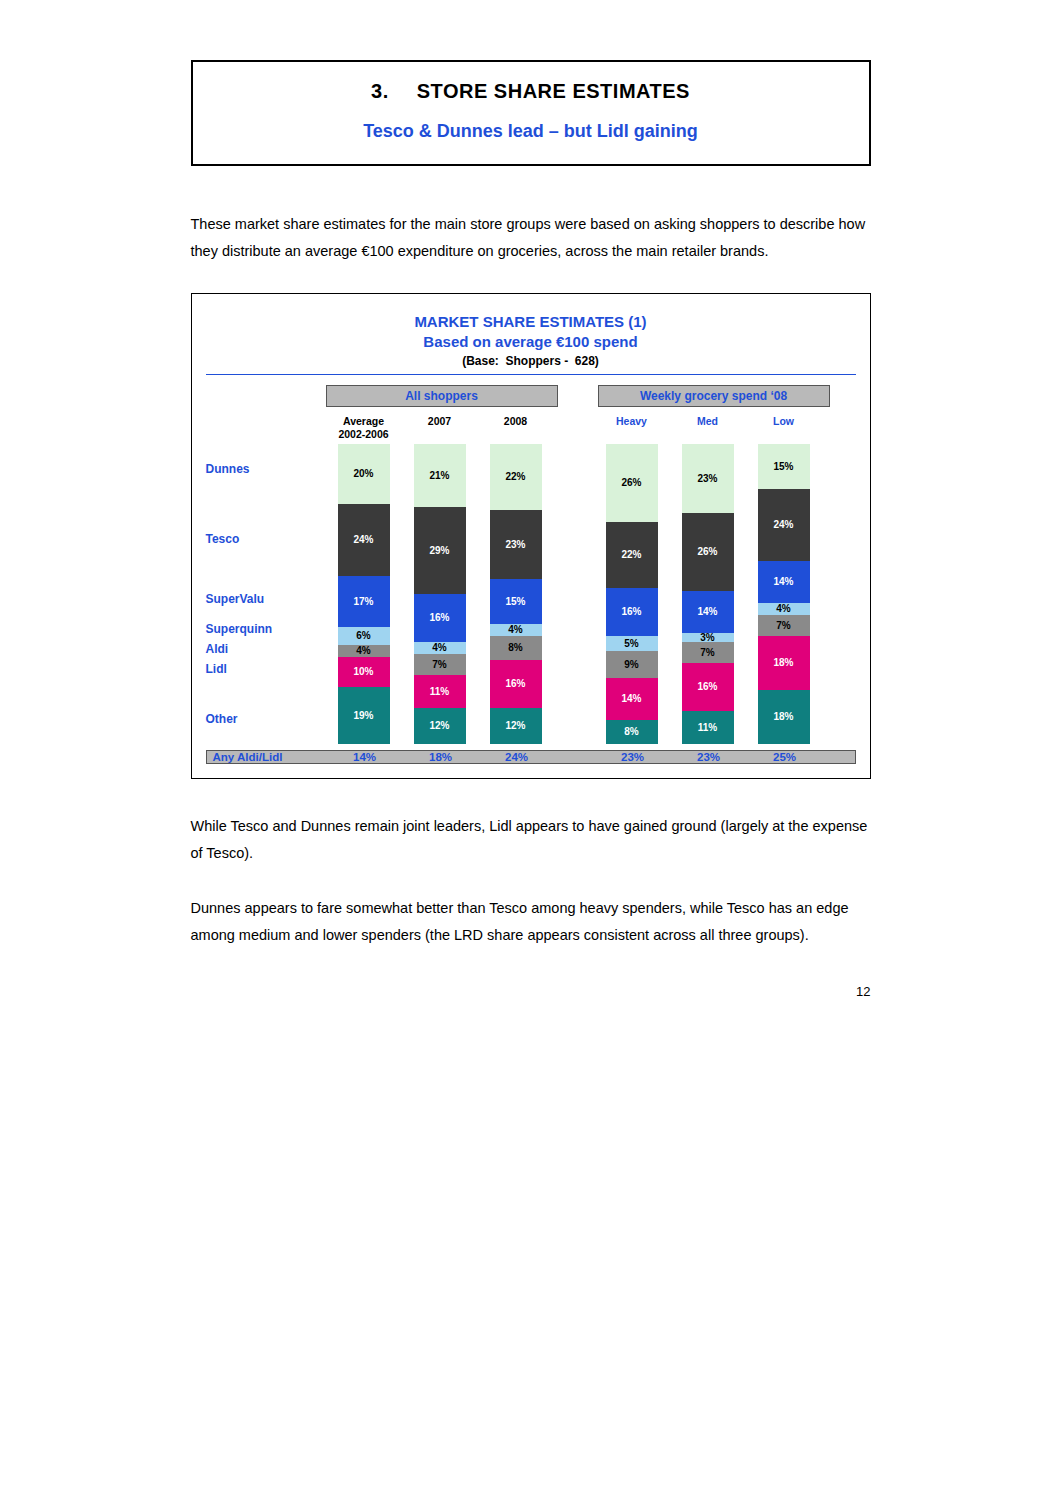3. STORE SHARE ESTIMATES
Tesco & Dunnes lead – but Lidl gaining
These market share estimates for the main store groups were based on asking shoppers to describe how they distribute an average €100 expenditure on groceries, across the main retailer brands.
MARKET SHARE ESTIMATES (1)
Based on average €100 spend
(Base: Shoppers - 628)
All shoppers
Weekly grocery spend ‘08
Average
2002-2006
2007
2008
Heavy
Med
Low
Dunnes Tesco SuperValu Superquinn Aldi Lidl Other
20%
24%
17%
6%
4%
10%
19%
21%
29%
16%
4%
7%
11%
12%
22%
23%
15%
4%
8%
16%
12%
26%
22%
16%
5%
9%
14%
8%
23%
26%
14%
3%
7%
16%
11%
15%
24%
14%
4%
7%
18%
18%
Any Aldi/Lidl
14%
18%
24%
23%
23%
25%
While Tesco and Dunnes remain joint leaders, Lidl appears to have gained ground (largely at the expense of Tesco).
Dunnes appears to fare somewhat better than Tesco among heavy spenders, while Tesco has an edge among medium and lower spenders (the LRD share appears consistent across all three groups).
12